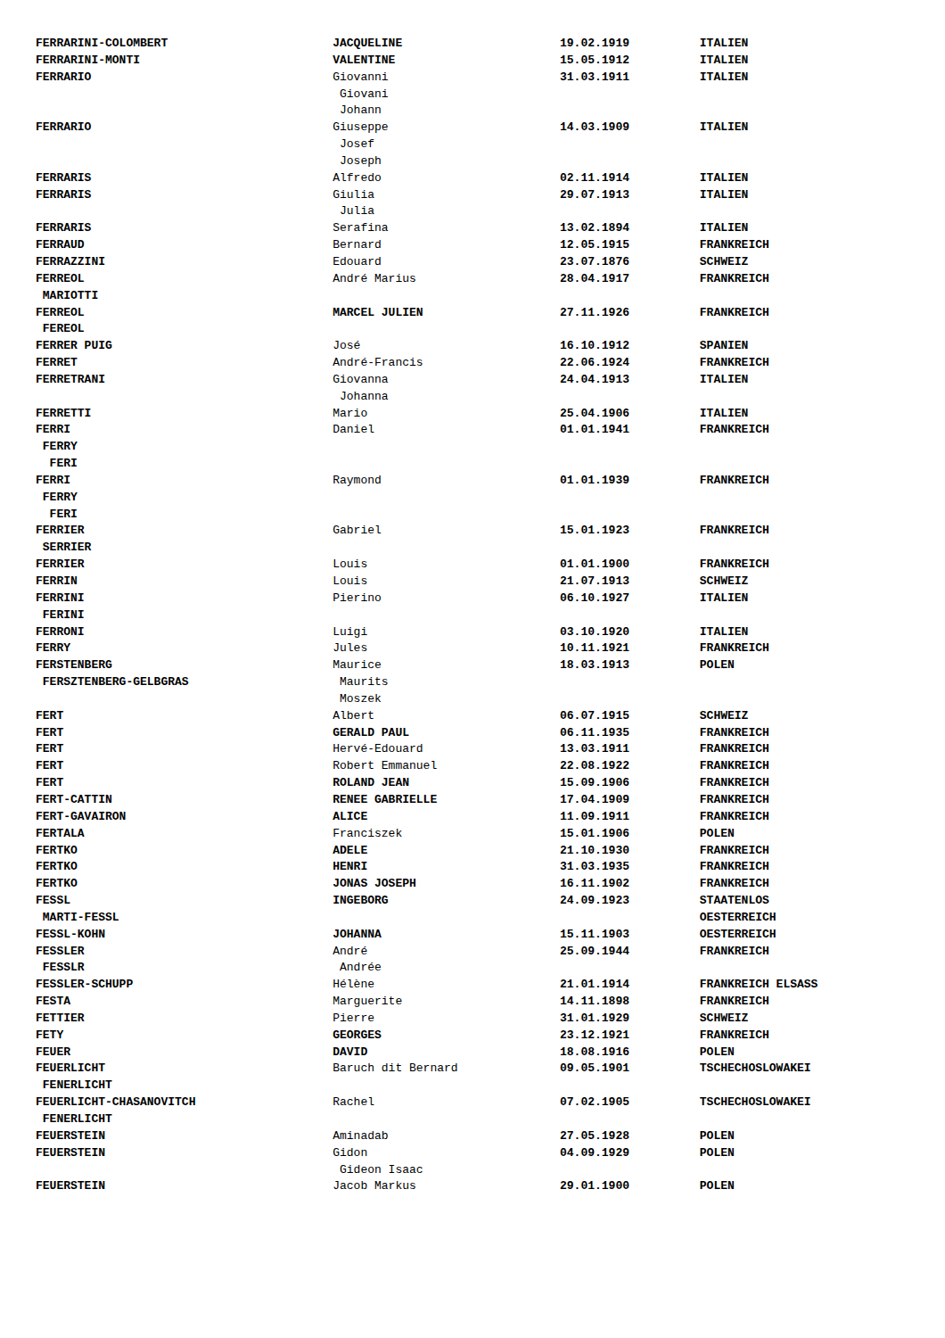| FERRARINI-COLOMBERT | JACQUELINE | 19.02.1919 | ITALIEN |
| FERRARINI-MONTI | VALENTINE | 15.05.1912 | ITALIEN |
| FERRARIO | Giovanni | 31.03.1911 | ITALIEN |
| | Giovani | | |
| | Johann | | |
| FERRARIO | Giuseppe | 14.03.1909 | ITALIEN |
| | Josef | | |
| | Joseph | | |
| FERRARIS | Alfredo | 02.11.1914 | ITALIEN |
| FERRARIS | Giulia | 29.07.1913 | ITALIEN |
| | Julia | | |
| FERRARIS | Serafina | 13.02.1894 | ITALIEN |
| FERRAUD | Bernard | 12.05.1915 | FRANKREICH |
| FERRAZZINI | Edouard | 23.07.1876 | SCHWEIZ |
| FERREOL | André Marius | 28.04.1917 | FRANKREICH |
| MARIOTTI | | | |
| FERREOL | MARCEL JULIEN | 27.11.1926 | FRANKREICH |
| FEREOL | | | |
| FERRER PUIG | José | 16.10.1912 | SPANIEN |
| FERRET | André-Francis | 22.06.1924 | FRANKREICH |
| FERRETRANI | Giovanna | 24.04.1913 | ITALIEN |
| | Johanna | | |
| FERRETTI | Mario | 25.04.1906 | ITALIEN |
| FERRI | Daniel | 01.01.1941 | FRANKREICH |
| FERRY | | | |
| FERI | | | |
| FERRI | Raymond | 01.01.1939 | FRANKREICH |
| FERRY | | | |
| FERI | | | |
| FERRIER | Gabriel | 15.01.1923 | FRANKREICH |
| SERRIER | | | |
| FERRIER | Louis | 01.01.1900 | FRANKREICH |
| FERRIN | Louis | 21.07.1913 | SCHWEIZ |
| FERRINI | Pierino | 06.10.1927 | ITALIEN |
| FERINI | | | |
| FERRONI | Luigi | 03.10.1920 | ITALIEN |
| FERRY | Jules | 10.11.1921 | FRANKREICH |
| FERSTENBERG | Maurice | 18.03.1913 | POLEN |
| FERSZTENBERG-GELBGRAS | Maurits | | |
| | Moszek | | |
| FERT | Albert | 06.07.1915 | SCHWEIZ |
| FERT | GERALD PAUL | 06.11.1935 | FRANKREICH |
| FERT | Hervé-Edouard | 13.03.1911 | FRANKREICH |
| FERT | Robert Emmanuel | 22.08.1922 | FRANKREICH |
| FERT | ROLAND JEAN | 15.09.1906 | FRANKREICH |
| FERT-CATTIN | RENEE GABRIELLE | 17.04.1909 | FRANKREICH |
| FERT-GAVAIRON | ALICE | 11.09.1911 | FRANKREICH |
| FERTALA | Franciszek | 15.01.1906 | POLEN |
| FERTKO | ADELE | 21.10.1930 | FRANKREICH |
| FERTKO | HENRI | 31.03.1935 | FRANKREICH |
| FERTKO | JONAS JOSEPH | 16.11.1902 | FRANKREICH |
| FESSL | INGEBORG | 24.09.1923 | STAATENLOS |
| MARTI-FESSL | | | OESTERREICH |
| FESSL-KOHN | JOHANNA | 15.11.1903 | OESTERREICH |
| FESSLER | André | 25.09.1944 | FRANKREICH |
| FESSLR | Andrée | | |
| FESSLER-SCHUPP | Hélène | 21.01.1914 | FRANKREICH ELSASS |
| FESTA | Marguerite | 14.11.1898 | FRANKREICH |
| FETTIER | Pierre | 31.01.1929 | SCHWEIZ |
| FETY | GEORGES | 23.12.1921 | FRANKREICH |
| FEUER | DAVID | 18.08.1916 | POLEN |
| FEUERLICHT | Baruch dit Bernard | 09.05.1901 | TSCHECHOSLOWAKEI |
| FENERLICHT | | | |
| FEUERLICHT-CHASANOVITCH | Rachel | 07.02.1905 | TSCHECHOSLOWAKEI |
| FENERLICHT | | | |
| FEUERSTEIN | Aminadab | 27.05.1928 | POLEN |
| FEUERSTEIN | Gidon | 04.09.1929 | POLEN |
| | Gideon Isaac | | |
| FEUERSTEIN | Jacob Markus | 29.01.1900 | POLEN |